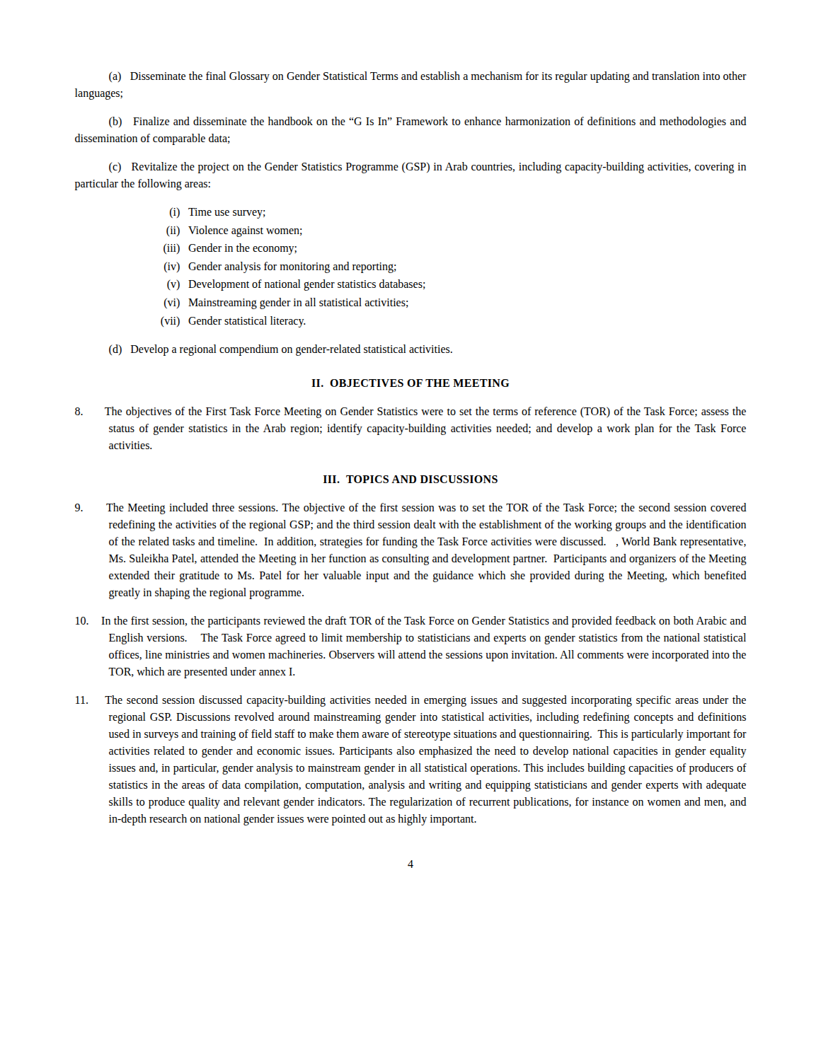(a) Disseminate the final Glossary on Gender Statistical Terms and establish a mechanism for its regular updating and translation into other languages;
(b) Finalize and disseminate the handbook on the “G Is In” Framework to enhance harmonization of definitions and methodologies and dissemination of comparable data;
(c) Revitalize the project on the Gender Statistics Programme (GSP) in Arab countries, including capacity-building activities, covering in particular the following areas:
(i) Time use survey;
(ii) Violence against women;
(iii) Gender in the economy;
(iv) Gender analysis for monitoring and reporting;
(v) Development of national gender statistics databases;
(vi) Mainstreaming gender in all statistical activities;
(vii) Gender statistical literacy.
(d) Develop a regional compendium on gender-related statistical activities.
II. OBJECTIVES OF THE MEETING
8. The objectives of the First Task Force Meeting on Gender Statistics were to set the terms of reference (TOR) of the Task Force; assess the status of gender statistics in the Arab region; identify capacity-building activities needed; and develop a work plan for the Task Force activities.
III. TOPICS AND DISCUSSIONS
9. The Meeting included three sessions. The objective of the first session was to set the TOR of the Task Force; the second session covered redefining the activities of the regional GSP; and the third session dealt with the establishment of the working groups and the identification of the related tasks and timeline. In addition, strategies for funding the Task Force activities were discussed. , World Bank representative, Ms. Suleikha Patel, attended the Meeting in her function as consulting and development partner. Participants and organizers of the Meeting extended their gratitude to Ms. Patel for her valuable input and the guidance which she provided during the Meeting, which benefited greatly in shaping the regional programme.
10. In the first session, the participants reviewed the draft TOR of the Task Force on Gender Statistics and provided feedback on both Arabic and English versions. The Task Force agreed to limit membership to statisticians and experts on gender statistics from the national statistical offices, line ministries and women machineries. Observers will attend the sessions upon invitation. All comments were incorporated into the TOR, which are presented under annex I.
11. The second session discussed capacity-building activities needed in emerging issues and suggested incorporating specific areas under the regional GSP. Discussions revolved around mainstreaming gender into statistical activities, including redefining concepts and definitions used in surveys and training of field staff to make them aware of stereotype situations and questionnairing. This is particularly important for activities related to gender and economic issues. Participants also emphasized the need to develop national capacities in gender equality issues and, in particular, gender analysis to mainstream gender in all statistical operations. This includes building capacities of producers of statistics in the areas of data compilation, computation, analysis and writing and equipping statisticians and gender experts with adequate skills to produce quality and relevant gender indicators. The regularization of recurrent publications, for instance on women and men, and in-depth research on national gender issues were pointed out as highly important.
4